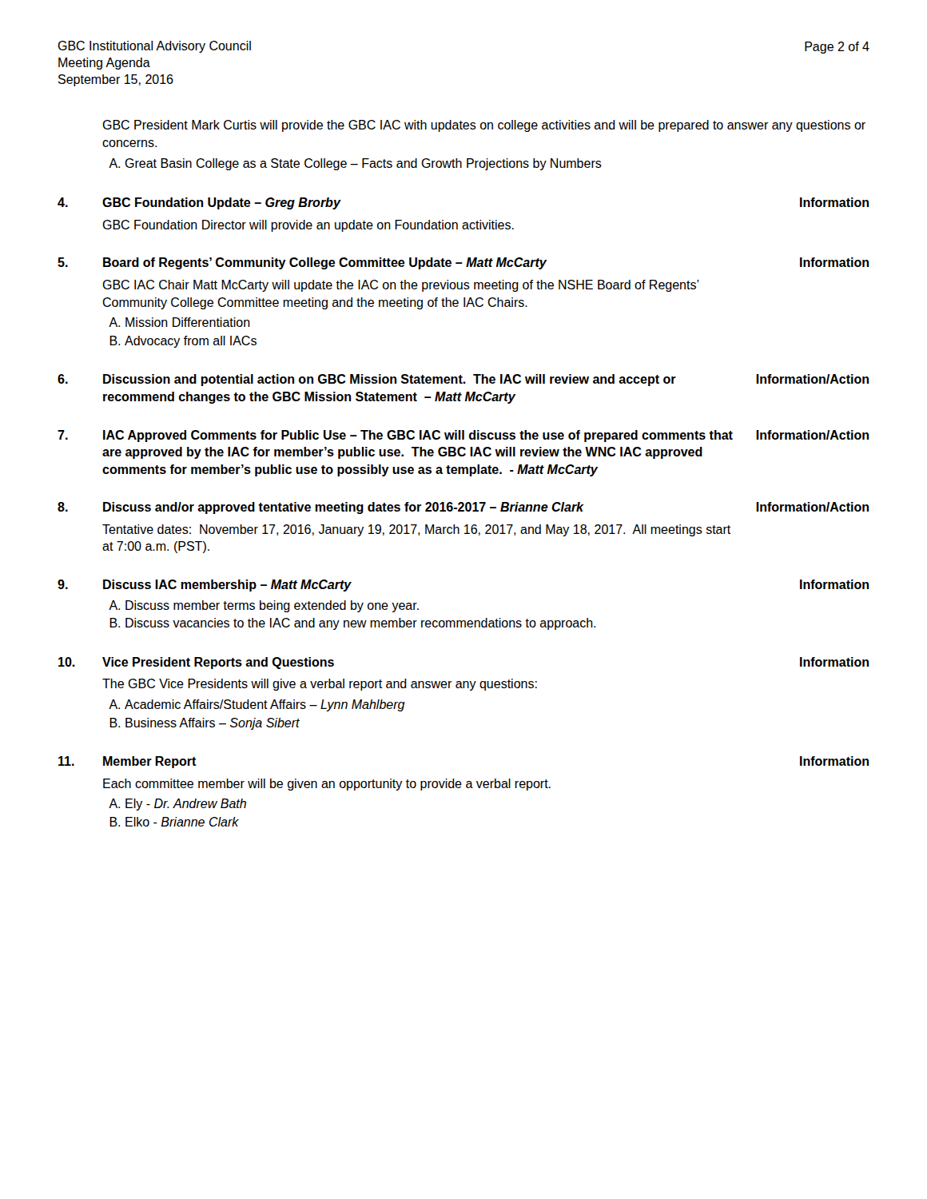GBC Institutional Advisory Council
Meeting Agenda
September 15, 2016
Page 2 of 4
GBC President Mark Curtis will provide the GBC IAC with updates on college activities and will be prepared to answer any questions or concerns.
Great Basin College as a State College – Facts and Growth Projections by Numbers
4.
GBC Foundation Update – Greg Brorby
GBC Foundation Director will provide an update on Foundation activities.
Information
5.
Board of Regents’ Community College Committee Update – Matt McCarty
GBC IAC Chair Matt McCarty will update the IAC on the previous meeting of the NSHE Board of Regents’ Community College Committee meeting and the meeting of the IAC Chairs.
Mission Differentiation
Advocacy from all IACs
Information
6.
Discussion and potential action on GBC Mission Statement. The IAC will review and accept or recommend changes to the GBC Mission Statement – Matt McCarty
Information/Action
7.
IAC Approved Comments for Public Use – The GBC IAC will discuss the use of prepared comments that are approved by the IAC for member’s public use. The GBC IAC will review the WNC IAC approved comments for member’s public use to possibly use as a template. - Matt McCarty
Information/Action
8.
Discuss and/or approved tentative meeting dates for 2016-2017 – Brianne Clark
Tentative dates: November 17, 2016, January 19, 2017, March 16, 2017, and May 18, 2017. All meetings start at 7:00 a.m. (PST).
Information/Action
9.
Discuss IAC membership – Matt McCarty
Discuss member terms being extended by one year.
Discuss vacancies to the IAC and any new member recommendations to approach.
Information
10.
Vice President Reports and Questions
The GBC Vice Presidents will give a verbal report and answer any questions:
Academic Affairs/Student Affairs – Lynn Mahlberg
Business Affairs – Sonja Sibert
Information
11.
Member Report
Each committee member will be given an opportunity to provide a verbal report.
Ely - Dr. Andrew Bath
Elko - Brianne Clark
Information